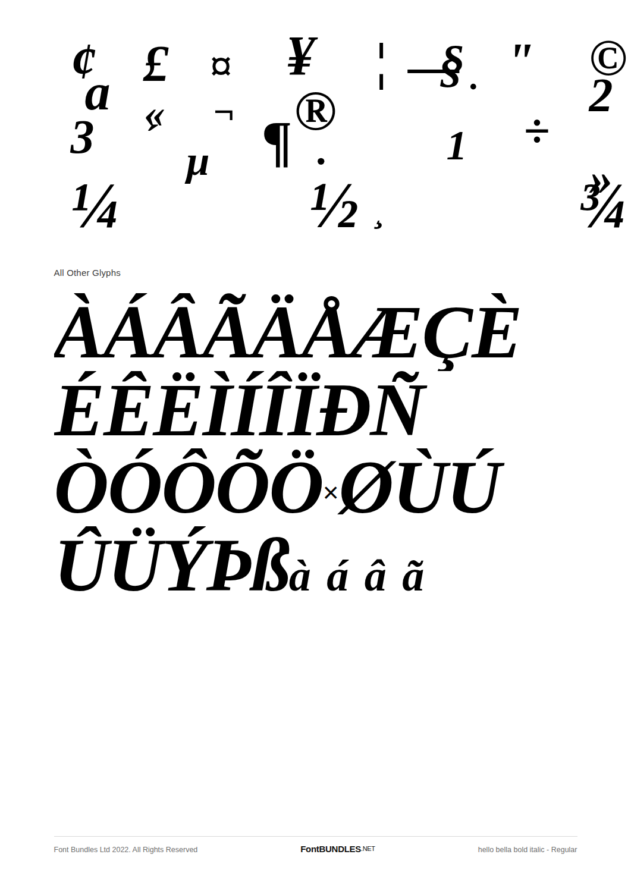¢ a £ « ¤ ¬ ¥ ® ¦ — § . " © 3 ´ µ ¶ · 1 ÷ 2 » ¼ ½ ¸ ¾
All Other Glyphs
ÀÁÂÃÄÅÆÇÈ
ÉÊËÌÍÎÏÐÑ
ÒÓÔÕÖ×ØÙÚ
ÛÜÝÞßà á â ã
Font Bundles Ltd 2022. All Rights Reserved
FontBUNDLES.NET
hello bella bold italic - Regular